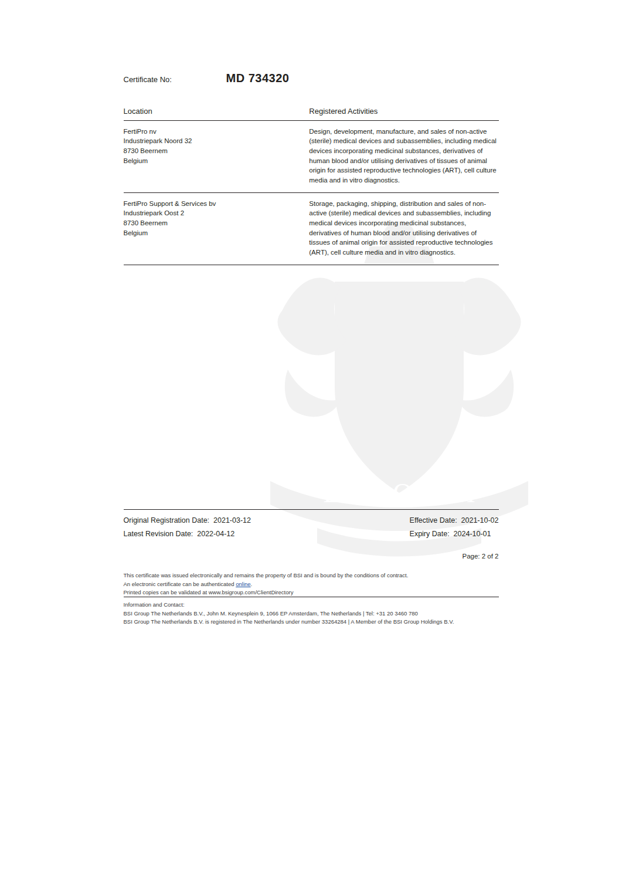ESSE QUAM
Certificate No:
MD 734320
| Location | Registered Activities |
| --- | --- |
| FertiPro nv Industriepark Noord 32 8730 Beernem Belgium | Design, development, manufacture, and sales of non-active (sterile) medical devices and subassemblies, including medical devices incorporating medicinal substances, derivatives of human blood and/or utilising derivatives of tissues of animal origin for assisted reproductive technologies (ART), cell culture media and in vitro diagnostics. |
| FertiPro Support & Services bv Industriepark Oost 2 8730 Beernem Belgium | Storage, packaging, shipping, distribution and sales of non-active (sterile) medical devices and subassemblies, including medical devices incorporating medicinal substances, derivatives of human blood and/or utilising derivatives of tissues of animal origin for assisted reproductive technologies (ART), cell culture media and in vitro diagnostics. |
Original Registration Date: 2021-03-12
Latest Revision Date: 2022-04-12
Effective Date: 2021-10-02
Expiry Date: 2024-10-01
Page: 2 of 2
This certificate was issued electronically and remains the property of BSI and is bound by the conditions of contract.
An electronic certificate can be authenticated online.
Printed copies can be validated at www.bsigroup.com/ClientDirectory
Information and Contact:
BSI Group The Netherlands B.V., John M. Keynesplein 9, 1066 EP Amsterdam, The Netherlands | Tel: +31 20 3460 780
BSI Group The Netherlands B.V. is registered in The Netherlands under number 33264284 | A Member of the BSI Group Holdings B.V.